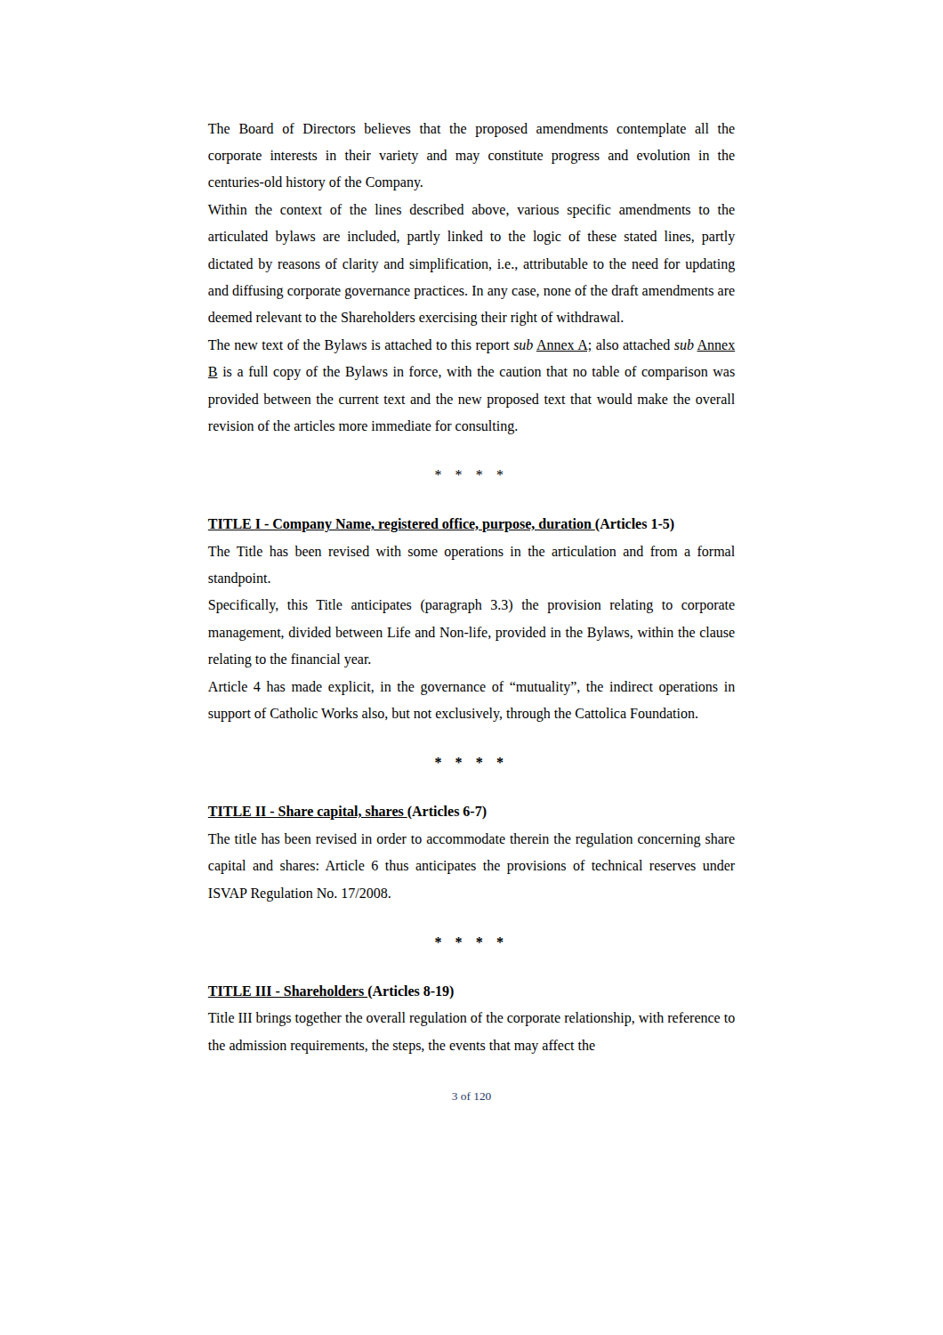The Board of Directors believes that the proposed amendments contemplate all the corporate interests in their variety and may constitute progress and evolution in the centuries-old history of the Company.
Within the context of the lines described above, various specific amendments to the articulated bylaws are included, partly linked to the logic of these stated lines, partly dictated by reasons of clarity and simplification, i.e., attributable to the need for updating and diffusing corporate governance practices. In any case, none of the draft amendments are deemed relevant to the Shareholders exercising their right of withdrawal.
The new text of the Bylaws is attached to this report sub Annex A; also attached sub Annex B is a full copy of the Bylaws in force, with the caution that no table of comparison was provided between the current text and the new proposed text that would make the overall revision of the articles more immediate for consulting.
* * * *
TITLE I - Company Name, registered office, purpose, duration (Articles 1-5)
The Title has been revised with some operations in the articulation and from a formal standpoint.
Specifically, this Title anticipates (paragraph 3.3) the provision relating to corporate management, divided between Life and Non-life, provided in the Bylaws, within the clause relating to the financial year.
Article 4 has made explicit, in the governance of “mutuality”, the indirect operations in support of Catholic Works also, but not exclusively, through the Cattolica Foundation.
* * * *
TITLE II - Share capital, shares (Articles 6-7)
The title has been revised in order to accommodate therein the regulation concerning share capital and shares: Article 6 thus anticipates the provisions of technical reserves under ISVAP Regulation No. 17/2008.
* * * *
TITLE III - Shareholders (Articles 8-19)
Title III brings together the overall regulation of the corporate relationship, with reference to the admission requirements, the steps, the events that may affect the
3 of 120